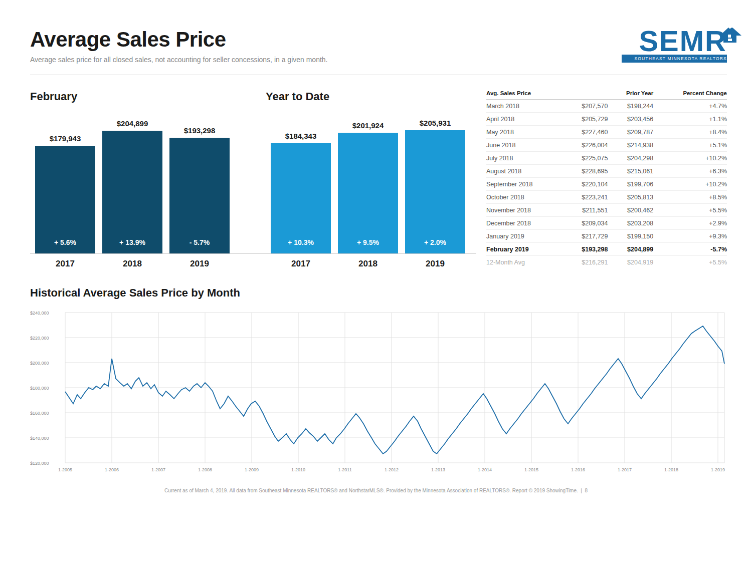Average Sales Price
Average sales price for all closed sales, not accounting for seller concessions, in a given month.
SEMR
SOUTHEAST MINNESOTA REALTORS
February
$179,943
+ 5.6%
$204,899
+ 13.9%
$193,298
- 5.7%
2017
2018
2019
Year to Date
$184,343
+ 10.3%
$201,924
+ 9.5%
$205,931
+ 2.0%
2017
2018
2019
| Avg. Sales Price | | Prior Year | Percent Change |
| --- | --- | --- | --- |
| March 2018 | $207,570 | $198,244 | +4.7% |
| April 2018 | $205,729 | $203,456 | +1.1% |
| May 2018 | $227,460 | $209,787 | +8.4% |
| June 2018 | $226,004 | $214,938 | +5.1% |
| July 2018 | $225,075 | $204,298 | +10.2% |
| August 2018 | $228,695 | $215,061 | +6.3% |
| September 2018 | $220,104 | $199,706 | +10.2% |
| October 2018 | $223,241 | $205,813 | +8.5% |
| November 2018 | $211,551 | $200,462 | +5.5% |
| December 2018 | $209,034 | $203,208 | +2.9% |
| January 2019 | $217,729 | $199,150 | +9.3% |
| February 2019 | $193,298 | $204,899 | -5.7% |
| 12-Month Avg | $216,291 | $204,919 | +5.5% |
Historical Average Sales Price by Month
$240,000 $220,000 $200,000 $180,000 $160,000 $140,000 $120,000 1-2005 1-2006 1-2007 1-2008 1-2009 1-2010 1-2011 1-2012 1-2013 1-2014 1-2015 1-2016 1-2017 1-2018 1-2019
Current as of March 4, 2019. All data from Southeast Minnesota REALTORS® and NorthstarMLS®. Provided by the Minnesota Association of REALTORS®. Report © 2019 ShowingTime. | 8